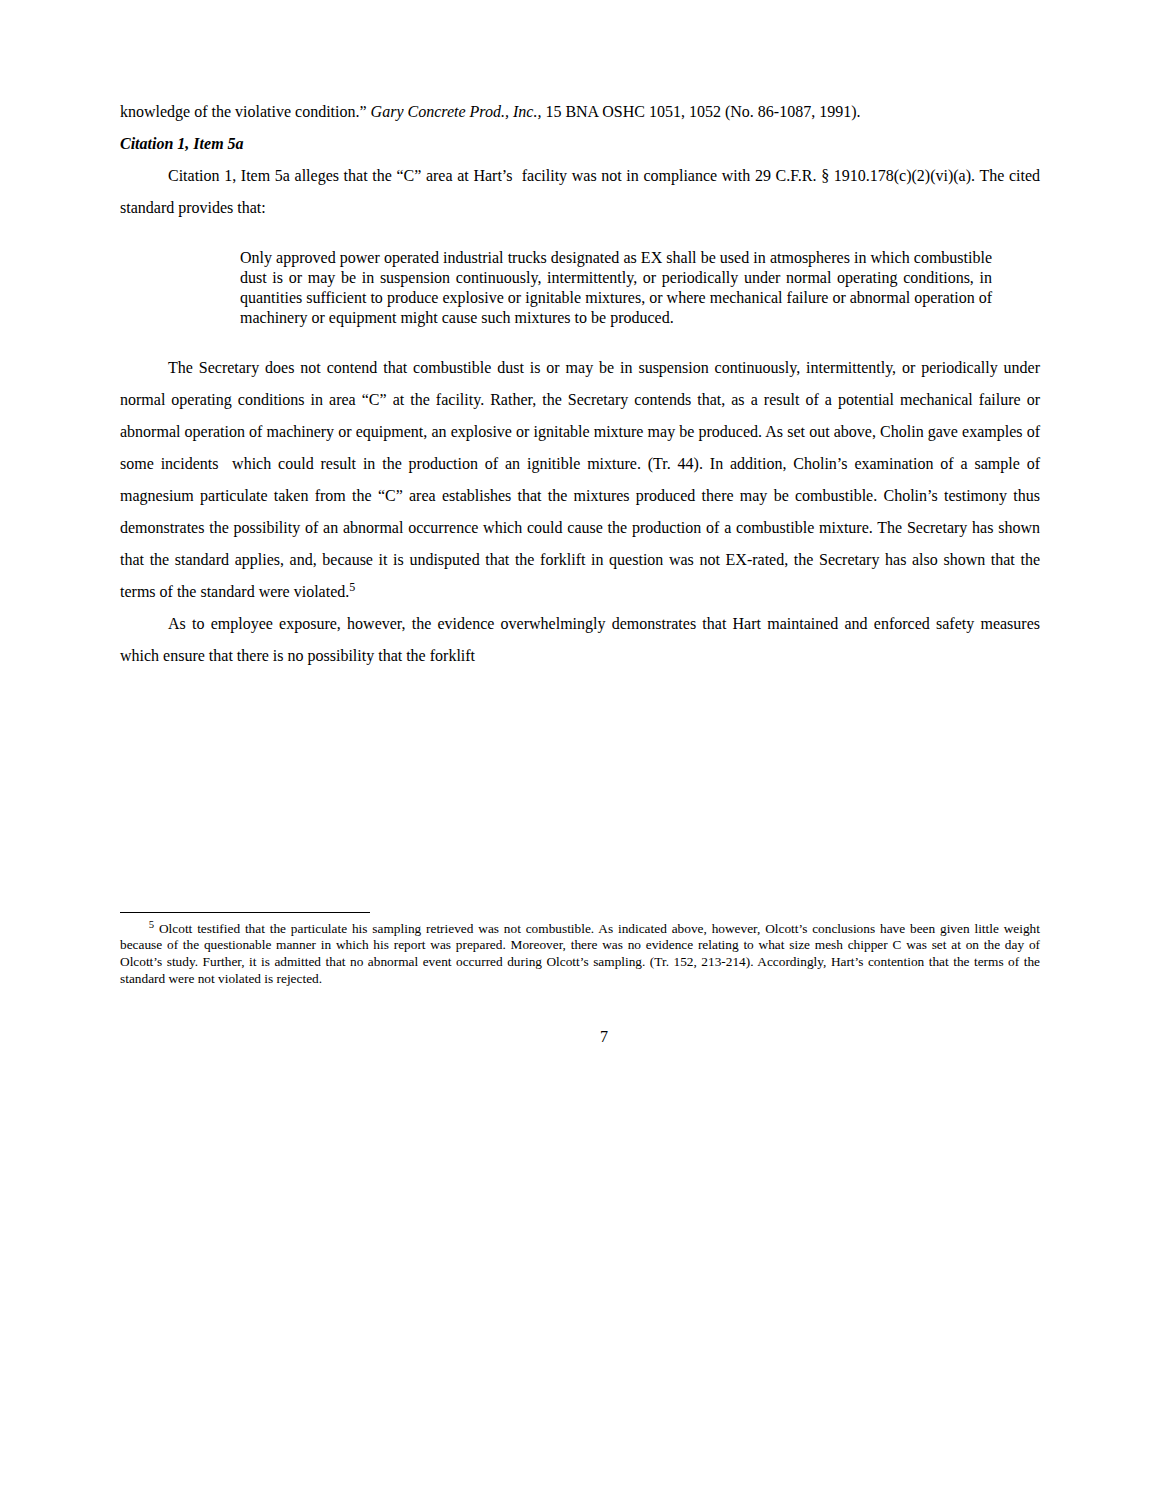knowledge of the violative condition.” Gary Concrete Prod., Inc., 15 BNA OSHC 1051, 1052 (No. 86-1087, 1991).
Citation 1, Item 5a
Citation 1, Item 5a alleges that the “C” area at Hart’s facility was not in compliance with 29 C.F.R. § 1910.178(c)(2)(vi)(a). The cited standard provides that:
Only approved power operated industrial trucks designated as EX shall be used in atmospheres in which combustible dust is or may be in suspension continuously, intermittently, or periodically under normal operating conditions, in quantities sufficient to produce explosive or ignitable mixtures, or where mechanical failure or abnormal operation of machinery or equipment might cause such mixtures to be produced.
The Secretary does not contend that combustible dust is or may be in suspension continuously, intermittently, or periodically under normal operating conditions in area “C” at the facility. Rather, the Secretary contends that, as a result of a potential mechanical failure or abnormal operation of machinery or equipment, an explosive or ignitable mixture may be produced. As set out above, Cholin gave examples of some incidents which could result in the production of an ignitible mixture. (Tr. 44). In addition, Cholin’s examination of a sample of magnesium particulate taken from the “C” area establishes that the mixtures produced there may be combustible. Cholin’s testimony thus demonstrates the possibility of an abnormal occurrence which could cause the production of a combustible mixture. The Secretary has shown that the standard applies, and, because it is undisputed that the forklift in question was not EX-rated, the Secretary has also shown that the terms of the standard were violated.5
As to employee exposure, however, the evidence overwhelmingly demonstrates that Hart maintained and enforced safety measures which ensure that there is no possibility that the forklift
5 Olcott testified that the particulate his sampling retrieved was not combustible. As indicated above, however, Olcott’s conclusions have been given little weight because of the questionable manner in which his report was prepared. Moreover, there was no evidence relating to what size mesh chipper C was set at on the day of Olcott’s study. Further, it is admitted that no abnormal event occurred during Olcott’s sampling. (Tr. 152, 213-214). Accordingly, Hart’s contention that the terms of the standard were not violated is rejected.
7